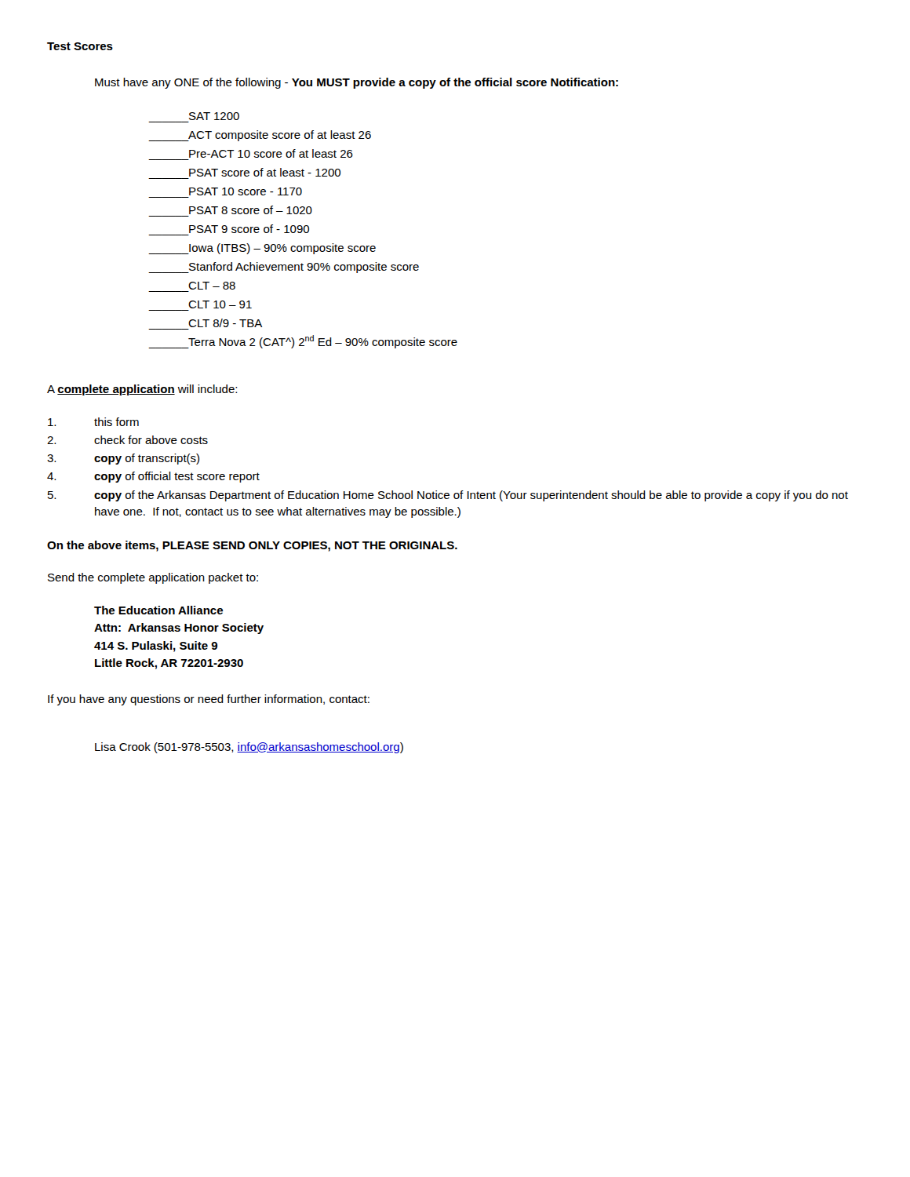Test Scores
Must have any ONE of the following - You MUST provide a copy of the official score Notification:
______SAT 1200
______ACT composite score of at least 26
______Pre-ACT 10 score of at least 26
______PSAT score of at least - 1200
______PSAT 10 score - 1170
______PSAT 8 score of – 1020
______PSAT 9 score of - 1090
______Iowa (ITBS) – 90% composite score
______Stanford Achievement 90% composite score
______CLT – 88
______CLT 10 – 91
______CLT 8/9 - TBA
______Terra Nova 2 (CAT^) 2nd Ed – 90% composite score
A complete application will include:
1. this form
2. check for above costs
3. copy of transcript(s)
4. copy of official test score report
5. copy of the Arkansas Department of Education Home School Notice of Intent (Your superintendent should be able to provide a copy if you do not have one. If not, contact us to see what alternatives may be possible.)
On the above items, PLEASE SEND ONLY COPIES, NOT THE ORIGINALS.
Send the complete application packet to:
The Education Alliance
Attn: Arkansas Honor Society
414 S. Pulaski, Suite 9
Little Rock, AR 72201-2930
If you have any questions or need further information, contact:
Lisa Crook (501-978-5503, info@arkansashomeschool.org)